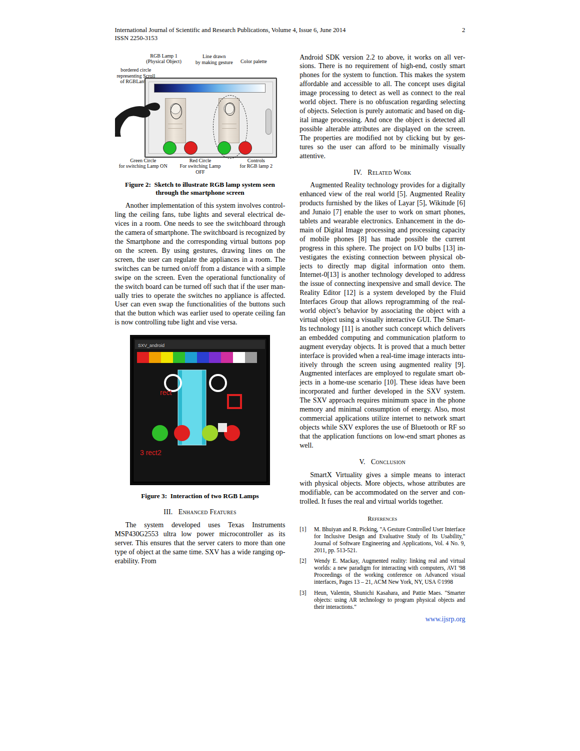International Journal of Scientific and Research Publications, Volume 4, Issue 6, June 2014
ISSN 2250-3153 2
RGB Lamp 1
(Physical Object)
Line drawn
by making gesture
Color palette
bordered circle
representing Scroll
of RGBLamp 1
Green Circle
for switching Lamp ON
Red Circle
For switching Lamp OFF
Controls
for RGB lamp 2
Figure 2: Sketch to illustrate RGB lamp system seen through the smartphone screen
Another implementation of this system involves controlling the ceiling fans, tube lights and several electrical devices in a room. One needs to see the switchboard through the camera of smartphone. The switchboard is recognized by the Smartphone and the corresponding virtual buttons pop on the screen. By using gestures, drawing lines on the screen, the user can regulate the appliances in a room. The switches can be turned on/off from a distance with a simple swipe on the screen. Even the operational functionality of the switch board can be turned off such that if the user manually tries to operate the switches no appliance is affected. User can even swap the functionalities of the buttons such that the button which was earlier used to operate ceiling fan is now controlling tube light and vise versa.
SXV_android rect 3 rect2
Figure 3: Interaction of two RGB Lamps
III. Enhanced Features
The system developed uses Texas Instruments MSP430G2553 ultra low power microcontroller as its server. This ensures that the server caters to more than one type of object at the same time. SXV has a wide ranging operability. From
Android SDK version 2.2 to above, it works on all versions. There is no requirement of high-end, costly smart phones for the system to function. This makes the system affordable and accessible to all. The concept uses digital image processing to detect as well as connect to the real world object. There is no obfuscation regarding selecting of objects. Selection is purely automatic and based on digital image processing. And once the object is detected all possible alterable attributes are displayed on the screen. The properties are modified not by clicking but by gestures so the user can afford to be minimally visually attentive.
IV. Related Work
Augmented Reality technology provides for a digitally enhanced view of the real world [5]. Augmented Reality products furnished by the likes of Layar [5], Wikitude [6] and Junaio [7] enable the user to work on smart phones, tablets and wearable electronics. Enhancement in the domain of Digital Image processing and processing capacity of mobile phones [8] has made possible the current progress in this sphere. The project on I/O bulbs [13] investigates the existing connection between physical objects to directly map digital information onto them. Internet-0[13] is another technology developed to address the issue of connecting inexpensive and small device. The Reality Editor [12] is a system developed by the Fluid Interfaces Group that allows reprogramming of the real-world object’s behavior by associating the object with a virtual object using a visually interactive GUI. The Smart-Its technology [11] is another such concept which delivers an embedded computing and communication platform to augment everyday objects. It is proved that a much better interface is provided when a real-time image interacts intuitively through the screen using augmented reality [9]. Augmented interfaces are employed to regulate smart objects in a home-use scenario [10]. These ideas have been incorporated and further developed in the SXV system. The SXV approach requires minimum space in the phone memory and minimal consumption of energy. Also, most commercial applications utilize internet to network smart objects while SXV explores the use of Bluetooth or RF so that the application functions on low-end smart phones as well.
V. Conclusion
SmartX Virtuality gives a simple means to interact with physical objects. More objects, whose attributes are modifiable, can be accommodated on the server and controlled. It fuses the real and virtual worlds together.
References
[1] M. Bhuiyan and R. Picking, "A Gesture Controlled User Interface for Inclusive Design and Evaluative Study of Its Usability," Journal of Software Engineering and Applications, Vol. 4 No. 9, 2011, pp. 513-521.
[2] Wendy E. Mackay, Augmented reality: linking real and virtual worlds: a new paradigm for interacting with computers, AVI '98 Proceedings of the working conference on Advanced visual interfaces, Pages 13 – 21, ACM New York, NY, USA ©1998
[3] Heun, Valentin, Shunichi Kasahara, and Pattie Maes. "Smarter objects: using AR technology to program physical objects and their interactions."
www.ijsrp.org